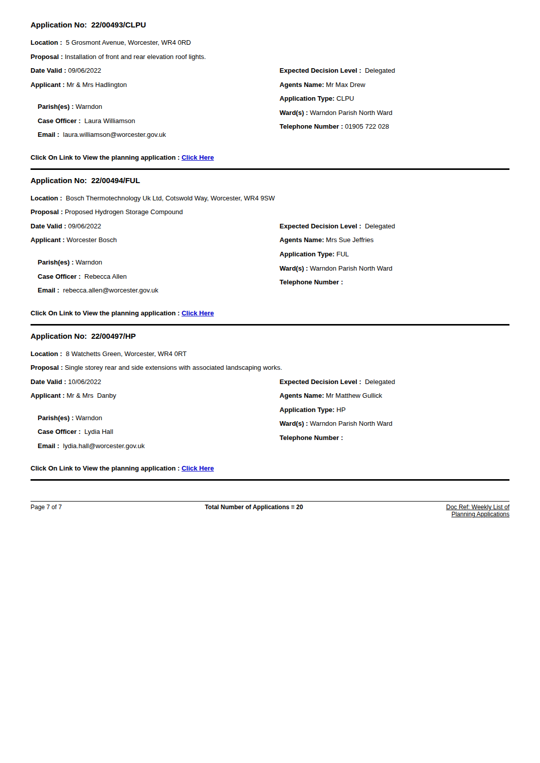Application No: 22/00493/CLPU
Location : 5 Grosmont Avenue, Worcester, WR4 0RD
Proposal : Installation of front and rear elevation roof lights.
Date Valid : 09/06/2022
Applicant : Mr & Mrs Hadlington
Parish(es) : Warndon
Case Officer : Laura Williamson
Email : laura.williamson@worcester.gov.uk
Expected Decision Level : Delegated
Agents Name: Mr Max Drew
Application Type: CLPU
Ward(s) : Warndon Parish North Ward
Telephone Number : 01905 722 028
Click On Link to View the planning application : Click Here
Application No: 22/00494/FUL
Location : Bosch Thermotechnology Uk Ltd, Cotswold Way, Worcester, WR4 9SW
Proposal : Proposed Hydrogen Storage Compound
Date Valid : 09/06/2022
Applicant : Worcester Bosch
Parish(es) : Warndon
Case Officer : Rebecca Allen
Email : rebecca.allen@worcester.gov.uk
Expected Decision Level : Delegated
Agents Name: Mrs Sue Jeffries
Application Type: FUL
Ward(s) : Warndon Parish North Ward
Telephone Number :
Click On Link to View the planning application : Click Here
Application No: 22/00497/HP
Location : 8 Watchetts Green, Worcester, WR4 0RT
Proposal : Single storey rear and side extensions with associated landscaping works.
Date Valid : 10/06/2022
Applicant : Mr & Mrs Danby
Parish(es) : Warndon
Case Officer : Lydia Hall
Email : lydia.hall@worcester.gov.uk
Expected Decision Level : Delegated
Agents Name: Mr Matthew Gullick
Application Type: HP
Ward(s) : Warndon Parish North Ward
Telephone Number :
Click On Link to View the planning application : Click Here
Page 7 of 7
Total Number of Applications = 20
Doc Ref: Weekly List of Planning Applications